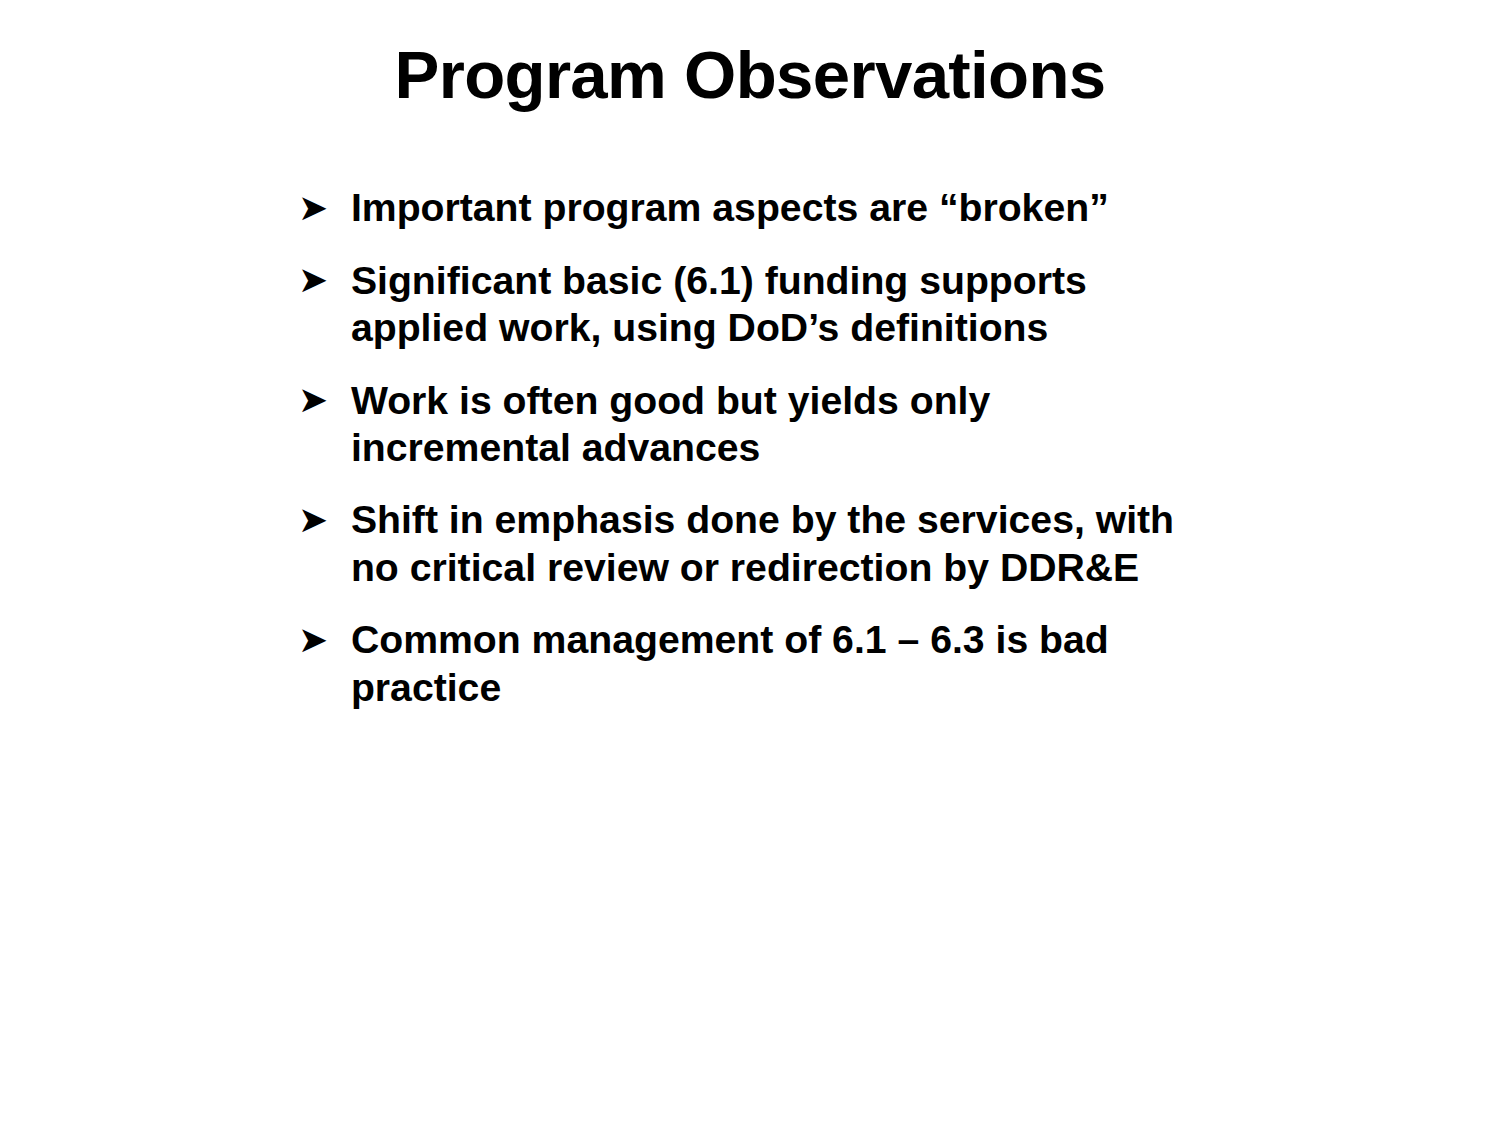Program Observations
Important program aspects are “broken”
Significant basic (6.1) funding supports applied work, using DoD’s definitions
Work is often good but yields only incremental advances
Shift in emphasis done by the services, with no critical review or redirection by DDR&E
Common management of 6.1 – 6.3 is bad practice